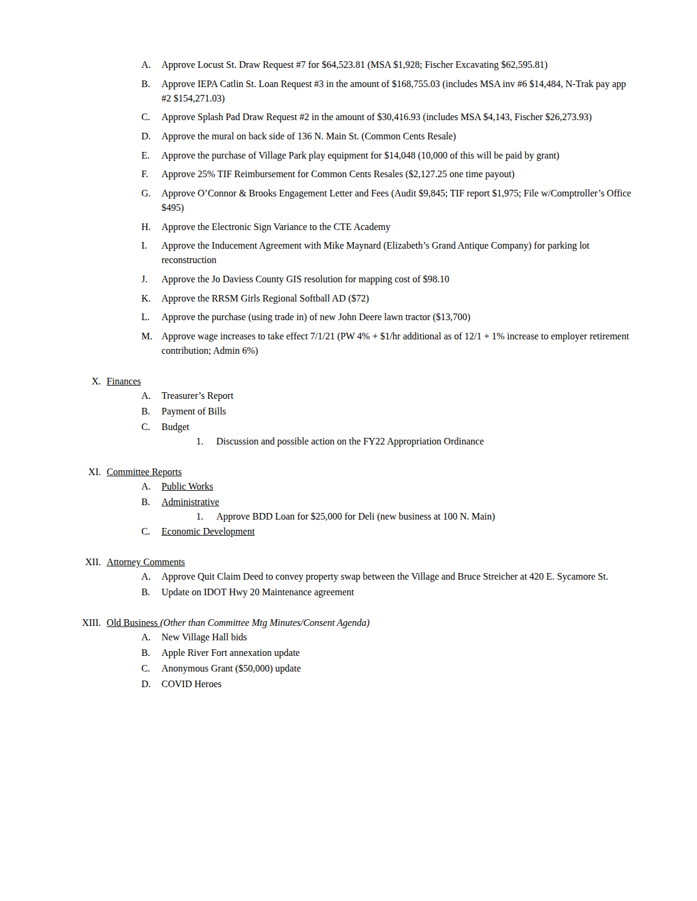A. Approve Locust St. Draw Request #7 for $64,523.81 (MSA $1,928; Fischer Excavating $62,595.81)
B. Approve IEPA Catlin St. Loan Request #3 in the amount of $168,755.03 (includes MSA inv #6 $14,484, N-Trak pay app #2 $154,271.03)
C. Approve Splash Pad Draw Request #2 in the amount of $30,416.93 (includes MSA $4,143, Fischer $26,273.93)
D. Approve the mural on back side of 136 N. Main St. (Common Cents Resale)
E. Approve the purchase of Village Park play equipment for $14,048 (10,000 of this will be paid by grant)
F. Approve 25% TIF Reimbursement for Common Cents Resales ($2,127.25 one time payout)
G. Approve O’Connor & Brooks Engagement Letter and Fees (Audit $9,845; TIF report $1,975; File w/Comptroller’s Office $495)
H. Approve the Electronic Sign Variance to the CTE Academy
I. Approve the Inducement Agreement with Mike Maynard (Elizabeth’s Grand Antique Company) for parking lot reconstruction
J. Approve the Jo Daviess County GIS resolution for mapping cost of $98.10
K. Approve the RRSM Girls Regional Softball AD ($72)
L. Approve the purchase (using trade in) of new John Deere lawn tractor ($13,700)
M. Approve wage increases to take effect 7/1/21 (PW 4% + $1/hr additional as of 12/1 + 1% increase to employer retirement contribution; Admin 6%)
X. Finances
A. Treasurer’s Report
B. Payment of Bills
C. Budget
1. Discussion and possible action on the FY22 Appropriation Ordinance
XI. Committee Reports
A. Public Works
B. Administrative
1. Approve BDD Loan for $25,000 for Deli (new business at 100 N. Main)
C. Economic Development
XII. Attorney Comments
A. Approve Quit Claim Deed to convey property swap between the Village and Bruce Streicher at 420 E. Sycamore St.
B. Update on IDOT Hwy 20 Maintenance agreement
XIII. Old Business (Other than Committee Mtg Minutes/Consent Agenda)
A. New Village Hall bids
B. Apple River Fort annexation update
C. Anonymous Grant ($50,000) update
D. COVID Heroes